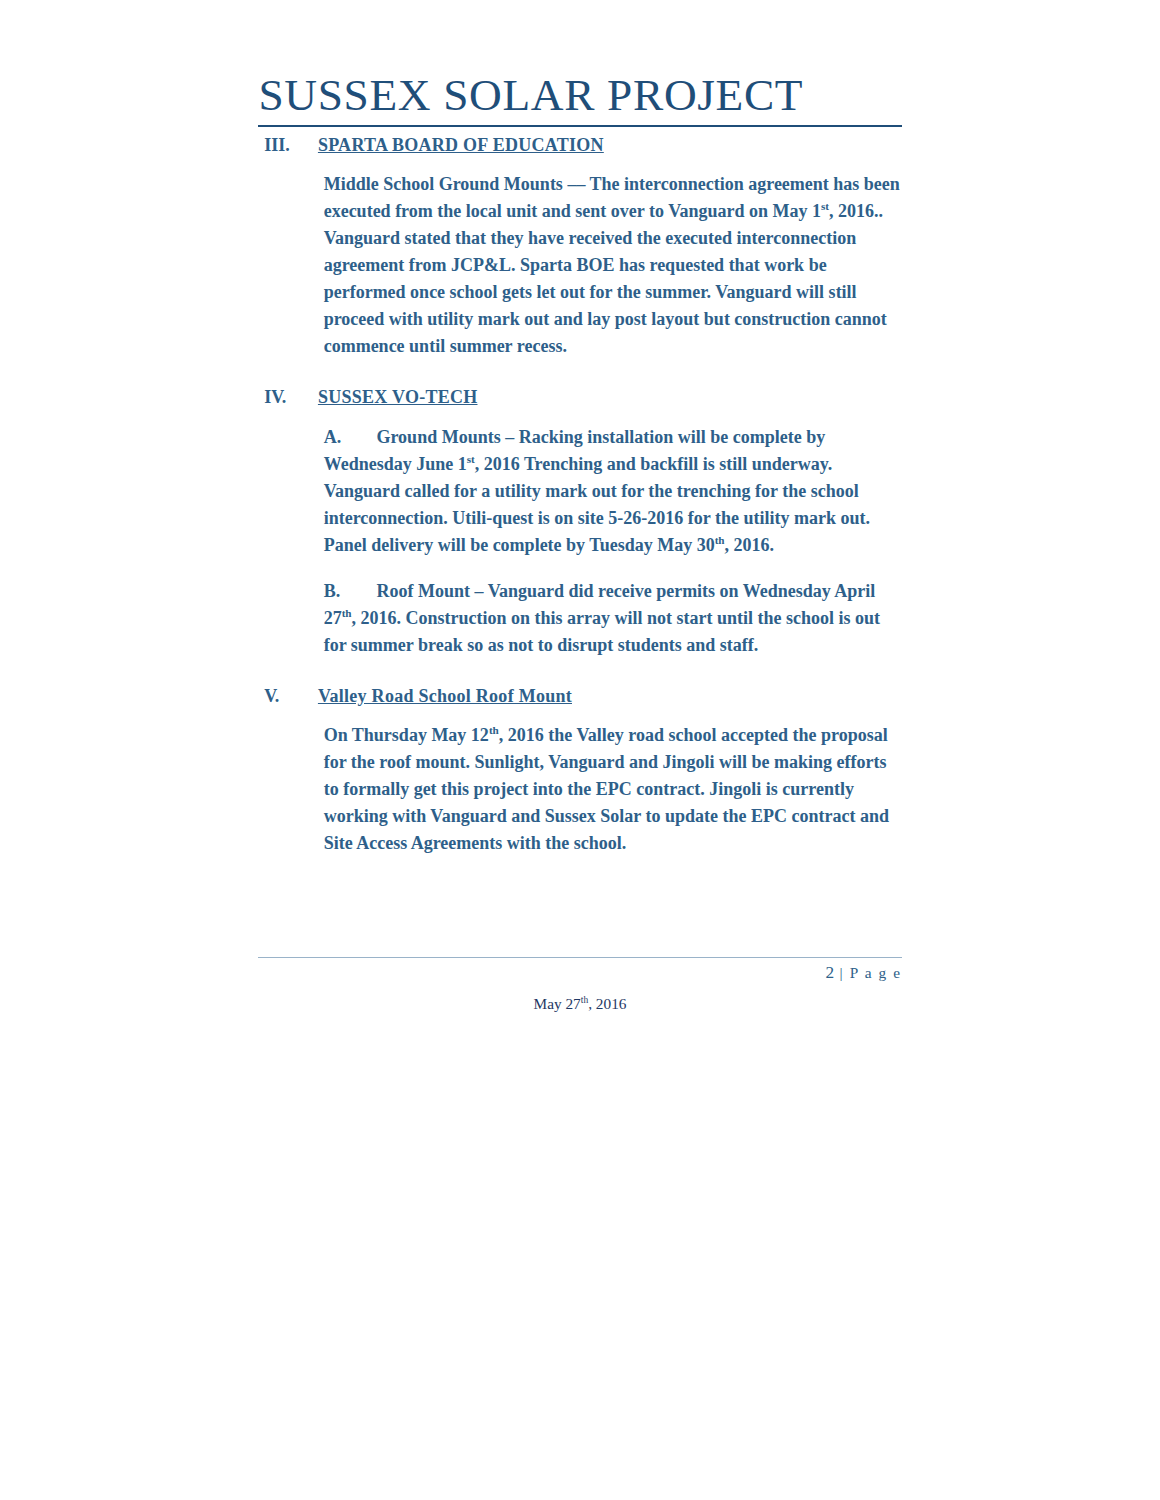SUSSEX SOLAR PROJECT
III. SPARTA BOARD OF EDUCATION
Middle School Ground Mounts –– The interconnection agreement has been executed from the local unit and sent over to Vanguard on May 1st, 2016.. Vanguard stated that they have received the executed interconnection agreement from JCP&L. Sparta BOE has requested that work be performed once school gets let out for the summer. Vanguard will still proceed with utility mark out and lay post layout but construction cannot commence until summer recess.
IV. SUSSEX VO-TECH
A. Ground Mounts – Racking installation will be complete by Wednesday June 1st, 2016 Trenching and backfill is still underway. Vanguard called for a utility mark out for the trenching for the school interconnection. Utili-quest is on site 5-26-2016 for the utility mark out. Panel delivery will be complete by Tuesday May 30th, 2016.
B. Roof Mount – Vanguard did receive permits on Wednesday April 27th, 2016. Construction on this array will not start until the school is out for summer break so as not to disrupt students and staff.
V. Valley Road School Roof Mount
On Thursday May 12th, 2016 the Valley road school accepted the proposal for the roof mount. Sunlight, Vanguard and Jingoli will be making efforts to formally get this project into the EPC contract. Jingoli is currently working with Vanguard and Sussex Solar to update the EPC contract and Site Access Agreements with the school.
2 | P a g e
May 27th, 2016